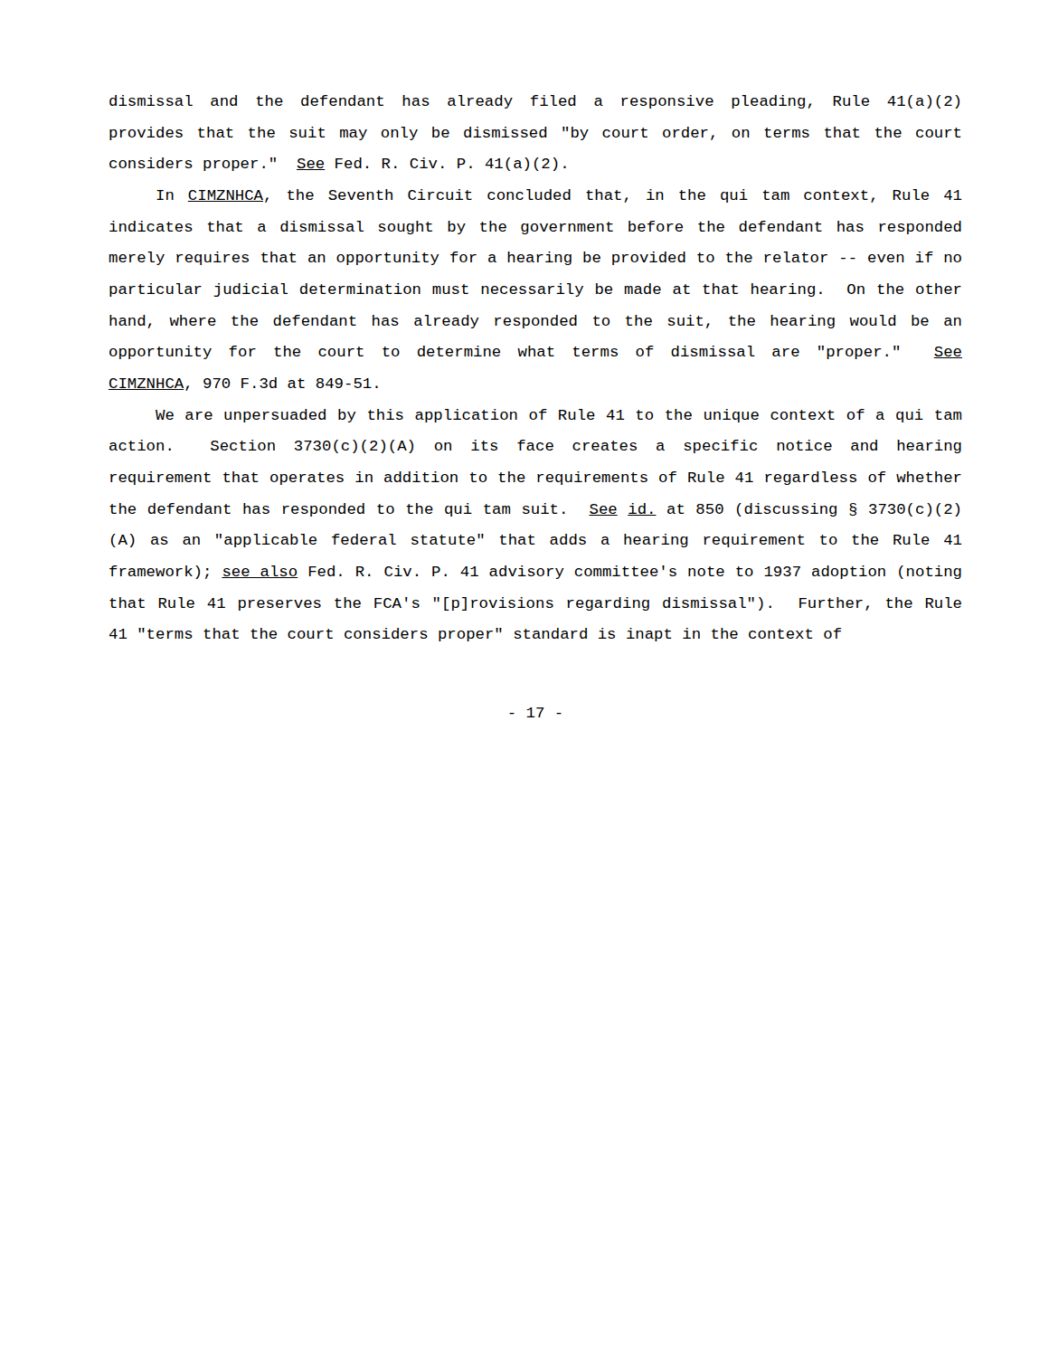dismissal and the defendant has already filed a responsive pleading, Rule 41(a)(2) provides that the suit may only be dismissed "by court order, on terms that the court considers proper." See Fed. R. Civ. P. 41(a)(2).
In CIMZNHCA, the Seventh Circuit concluded that, in the qui tam context, Rule 41 indicates that a dismissal sought by the government before the defendant has responded merely requires that an opportunity for a hearing be provided to the relator -- even if no particular judicial determination must necessarily be made at that hearing. On the other hand, where the defendant has already responded to the suit, the hearing would be an opportunity for the court to determine what terms of dismissal are "proper." See CIMZNHCA, 970 F.3d at 849-51.
We are unpersuaded by this application of Rule 41 to the unique context of a qui tam action. Section 3730(c)(2)(A) on its face creates a specific notice and hearing requirement that operates in addition to the requirements of Rule 41 regardless of whether the defendant has responded to the qui tam suit. See id. at 850 (discussing § 3730(c)(2)(A) as an "applicable federal statute" that adds a hearing requirement to the Rule 41 framework); see also Fed. R. Civ. P. 41 advisory committee's note to 1937 adoption (noting that Rule 41 preserves the FCA's "[p]rovisions regarding dismissal"). Further, the Rule 41 "terms that the court considers proper" standard is inapt in the context of
- 17 -